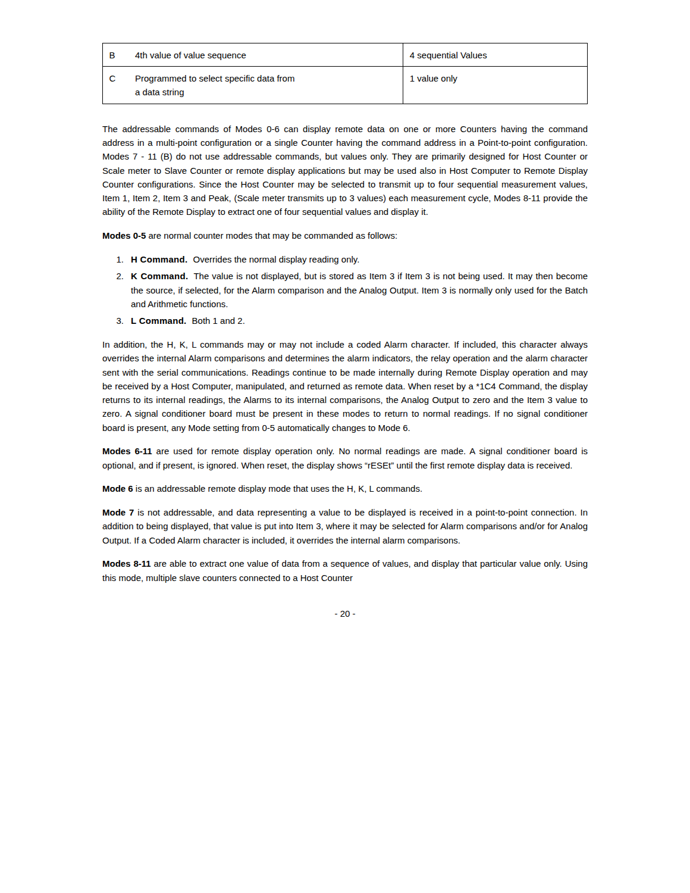| B | 4th value of value sequence | 4 sequential Values |
| C | Programmed to select specific data from a data string | 1 value only |
The addressable commands of Modes 0-6 can display remote data on one or more Counters having the command address in a multi-point configuration or a single Counter having the command address in a Point-to-point configuration. Modes 7 - 11 (B) do not use addressable commands, but values only. They are primarily designed for Host Counter or Scale meter to Slave Counter or remote display applications but may be used also in Host Computer to Remote Display Counter configurations. Since the Host Counter may be selected to transmit up to four sequential measurement values, Item 1, Item 2, Item 3 and Peak, (Scale meter transmits up to 3 values) each measurement cycle, Modes 8-11 provide the ability of the Remote Display to extract one of four sequential values and display it.
Modes 0-5 are normal counter modes that may be commanded as follows:
1. H Command. Overrides the normal display reading only.
2. K Command. The value is not displayed, but is stored as Item 3 if Item 3 is not being used. It may then become the source, if selected, for the Alarm comparison and the Analog Output. Item 3 is normally only used for the Batch and Arithmetic functions.
3. L Command. Both 1 and 2.
In addition, the H, K, L commands may or may not include a coded Alarm character. If included, this character always overrides the internal Alarm comparisons and determines the alarm indicators, the relay operation and the alarm character sent with the serial communications. Readings continue to be made internally during Remote Display operation and may be received by a Host Computer, manipulated, and returned as remote data. When reset by a *1C4 Command, the display returns to its internal readings, the Alarms to its internal comparisons, the Analog Output to zero and the Item 3 value to zero. A signal conditioner board must be present in these modes to return to normal readings. If no signal conditioner board is present, any Mode setting from 0-5 automatically changes to Mode 6.
Modes 6-11 are used for remote display operation only. No normal readings are made. A signal conditioner board is optional, and if present, is ignored. When reset, the display shows “rESEt” until the first remote display data is received.
Mode 6 is an addressable remote display mode that uses the H, K, L commands.
Mode 7 is not addressable, and data representing a value to be displayed is received in a point-to-point connection. In addition to being displayed, that value is put into Item 3, where it may be selected for Alarm comparisons and/or for Analog Output. If a Coded Alarm character is included, it overrides the internal alarm comparisons.
Modes 8-11 are able to extract one value of data from a sequence of values, and display that particular value only. Using this mode, multiple slave counters connected to a Host Counter
- 20 -